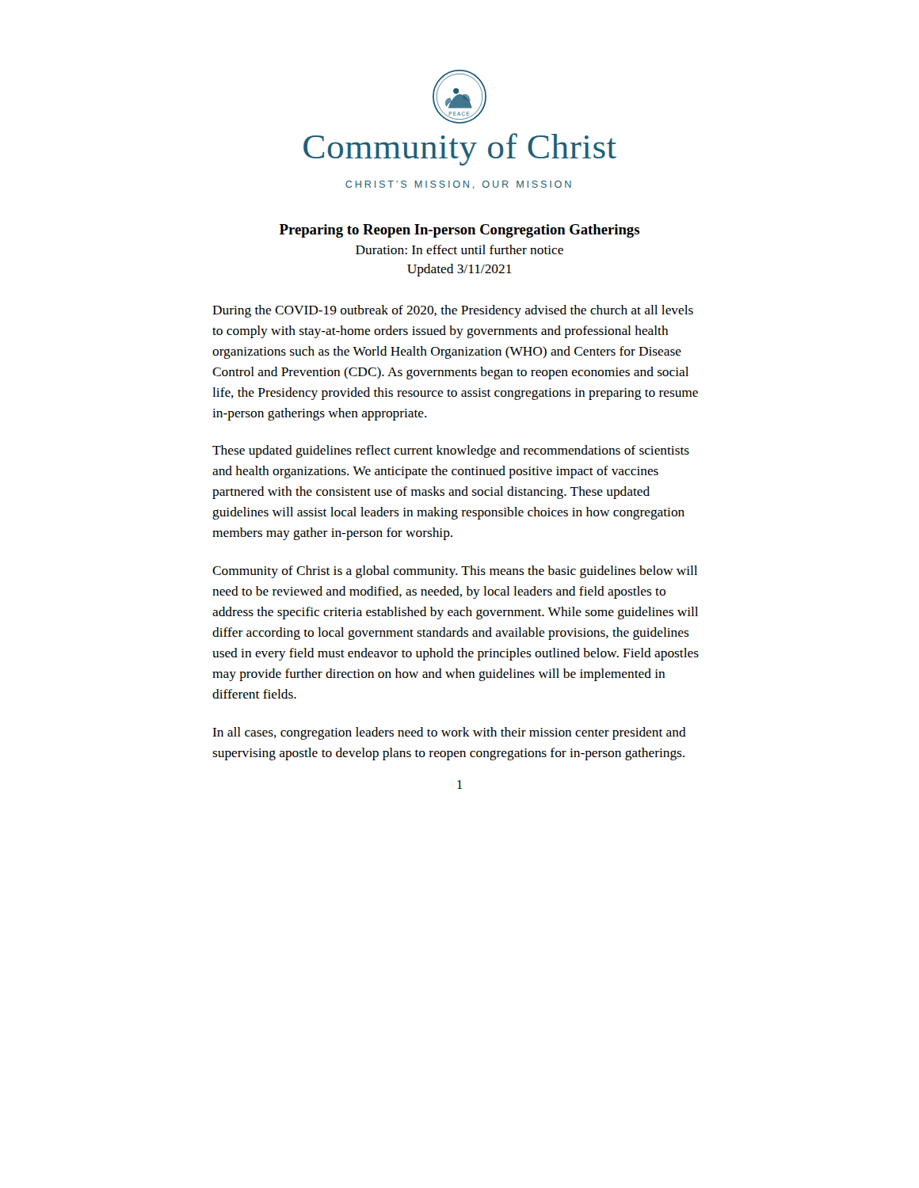PEACE
Community of Christ
Christ’s Mission, Our Mission
Preparing to Reopen In-person Congregation Gatherings
Duration: In effect until further notice
Updated 3/11/2021
During the COVID-19 outbreak of 2020, the Presidency advised the church at all levels to comply with stay-at-home orders issued by governments and professional health organizations such as the World Health Organization (WHO) and Centers for Disease Control and Prevention (CDC). As governments began to reopen economies and social life, the Presidency provided this resource to assist congregations in preparing to resume in-person gatherings when appropriate.
These updated guidelines reflect current knowledge and recommendations of scientists and health organizations. We anticipate the continued positive impact of vaccines partnered with the consistent use of masks and social distancing. These updated guidelines will assist local leaders in making responsible choices in how congregation members may gather in-person for worship.
Community of Christ is a global community. This means the basic guidelines below will need to be reviewed and modified, as needed, by local leaders and field apostles to address the specific criteria established by each government. While some guidelines will differ according to local government standards and available provisions, the guidelines used in every field must endeavor to uphold the principles outlined below. Field apostles may provide further direction on how and when guidelines will be implemented in different fields.
In all cases, congregation leaders need to work with their mission center president and supervising apostle to develop plans to reopen congregations for in-person gatherings.
1